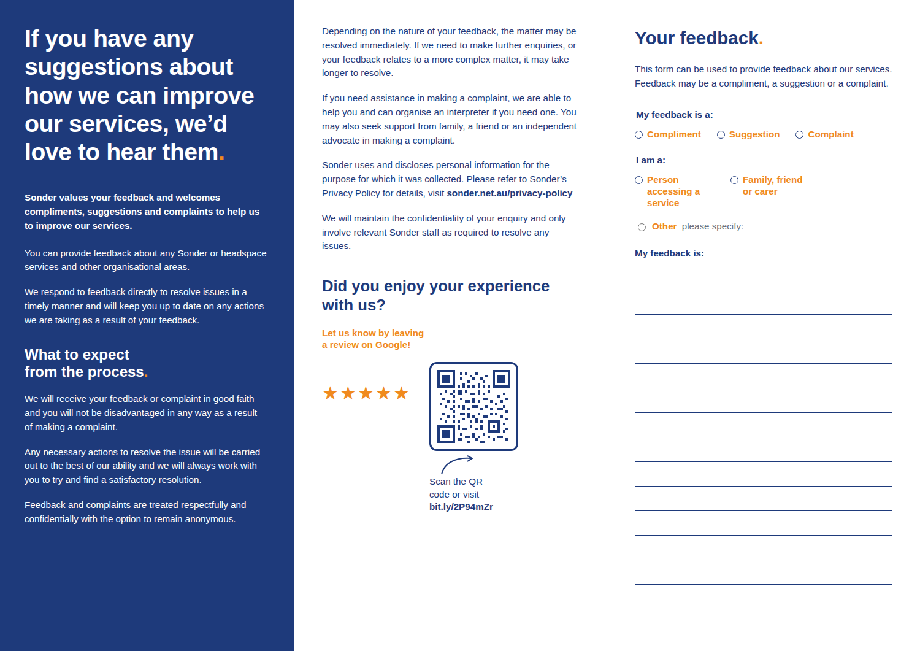If you have any suggestions about how we can improve our services, we’d love to hear them.
Sonder values your feedback and welcomes compliments, suggestions and complaints to help us to improve our services.
You can provide feedback about any Sonder or headspace services and other organisational areas.
We respond to feedback directly to resolve issues in a timely manner and will keep you up to date on any actions we are taking as a result of your feedback.
What to expect
from the process.
We will receive your feedback or complaint in good faith and you will not be disadvantaged in any way as a result of making a complaint.
Any necessary actions to resolve the issue will be carried out to the best of our ability and we will always work with you to try and find a satisfactory resolution.
Feedback and complaints are treated respectfully and confidentially with the option to remain anonymous.
Depending on the nature of your feedback, the matter may be resolved immediately. If we need to make further enquiries, or your feedback relates to a more complex matter, it may take longer to resolve.
If you need assistance in making a complaint, we are able to help you and can organise an interpreter if you need one. You may also seek support from family, a friend or an independent advocate in making a complaint.
Sonder uses and discloses personal information for the purpose for which it was collected. Please refer to Sonder’s Privacy Policy for details, visit sonder.net.au/privacy-policy
We will maintain the confidentiality of your enquiry and only involve relevant Sonder staff as required to resolve any issues.
Did you enjoy your experience with us?
Let us know by leaving
a review on Google!
★★★★★
Scan the QR
code or visit
bit.ly/2P94mZr
Your feedback.
This form can be used to provide feedback about our services. Feedback may be a compliment, a suggestion or a complaint.
My feedback is a:
Compliment
Suggestion
Complaint
I am a:
Person accessing a service
Family, friend or carer
Other please specify:
My feedback is: